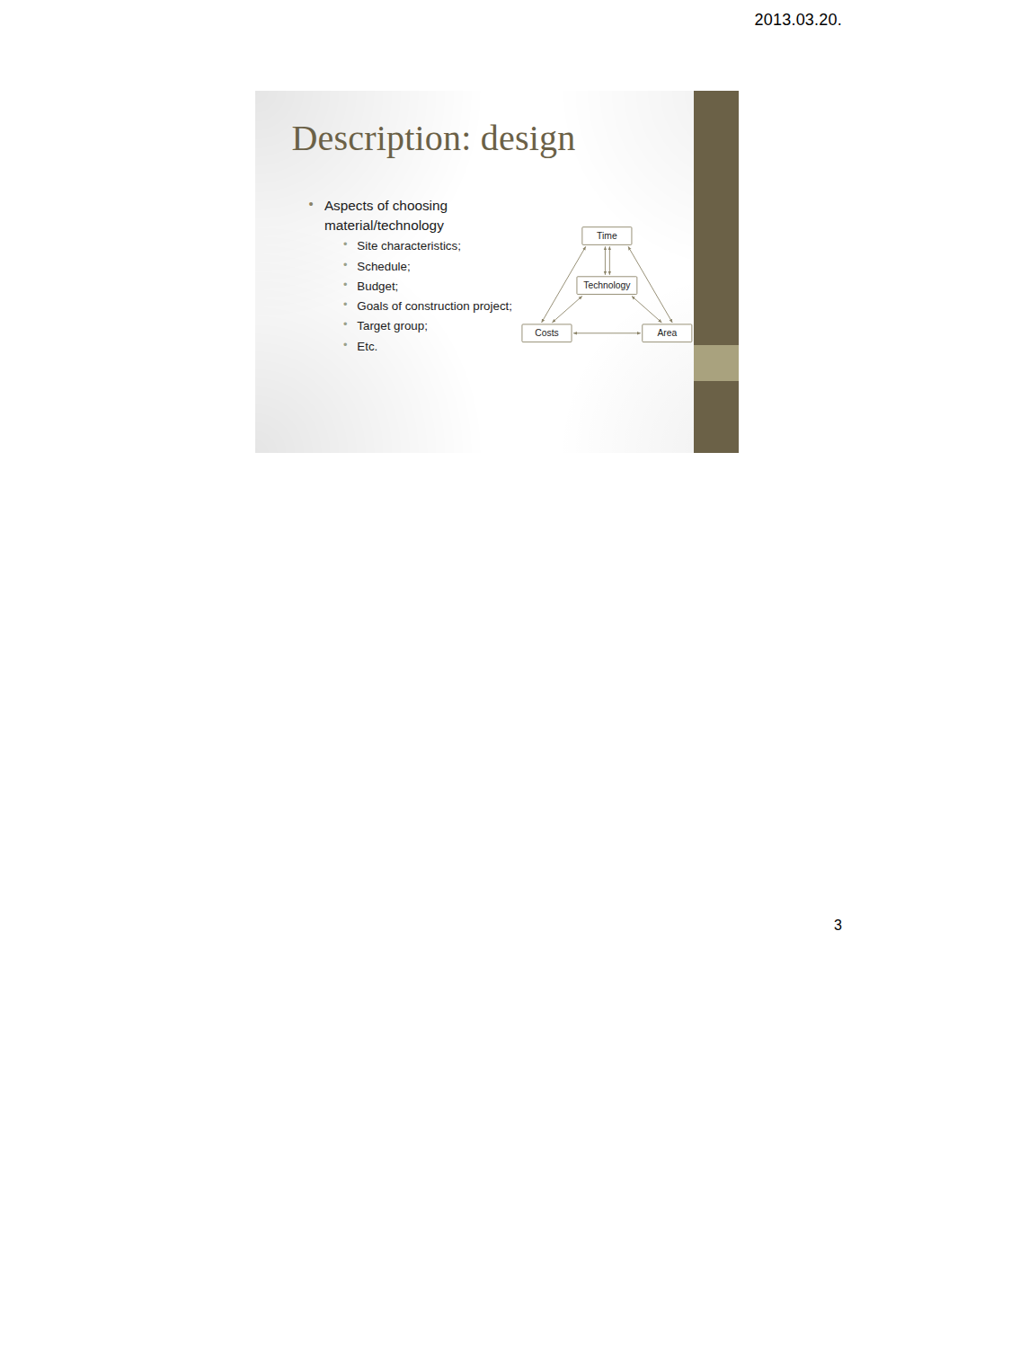2013.03.20.
Description: design
Aspects of choosing material/technology
Site characteristics;
Schedule;
Budget;
Goals of construction project;
Target group;
Etc.
Time Technology Costs Area
3